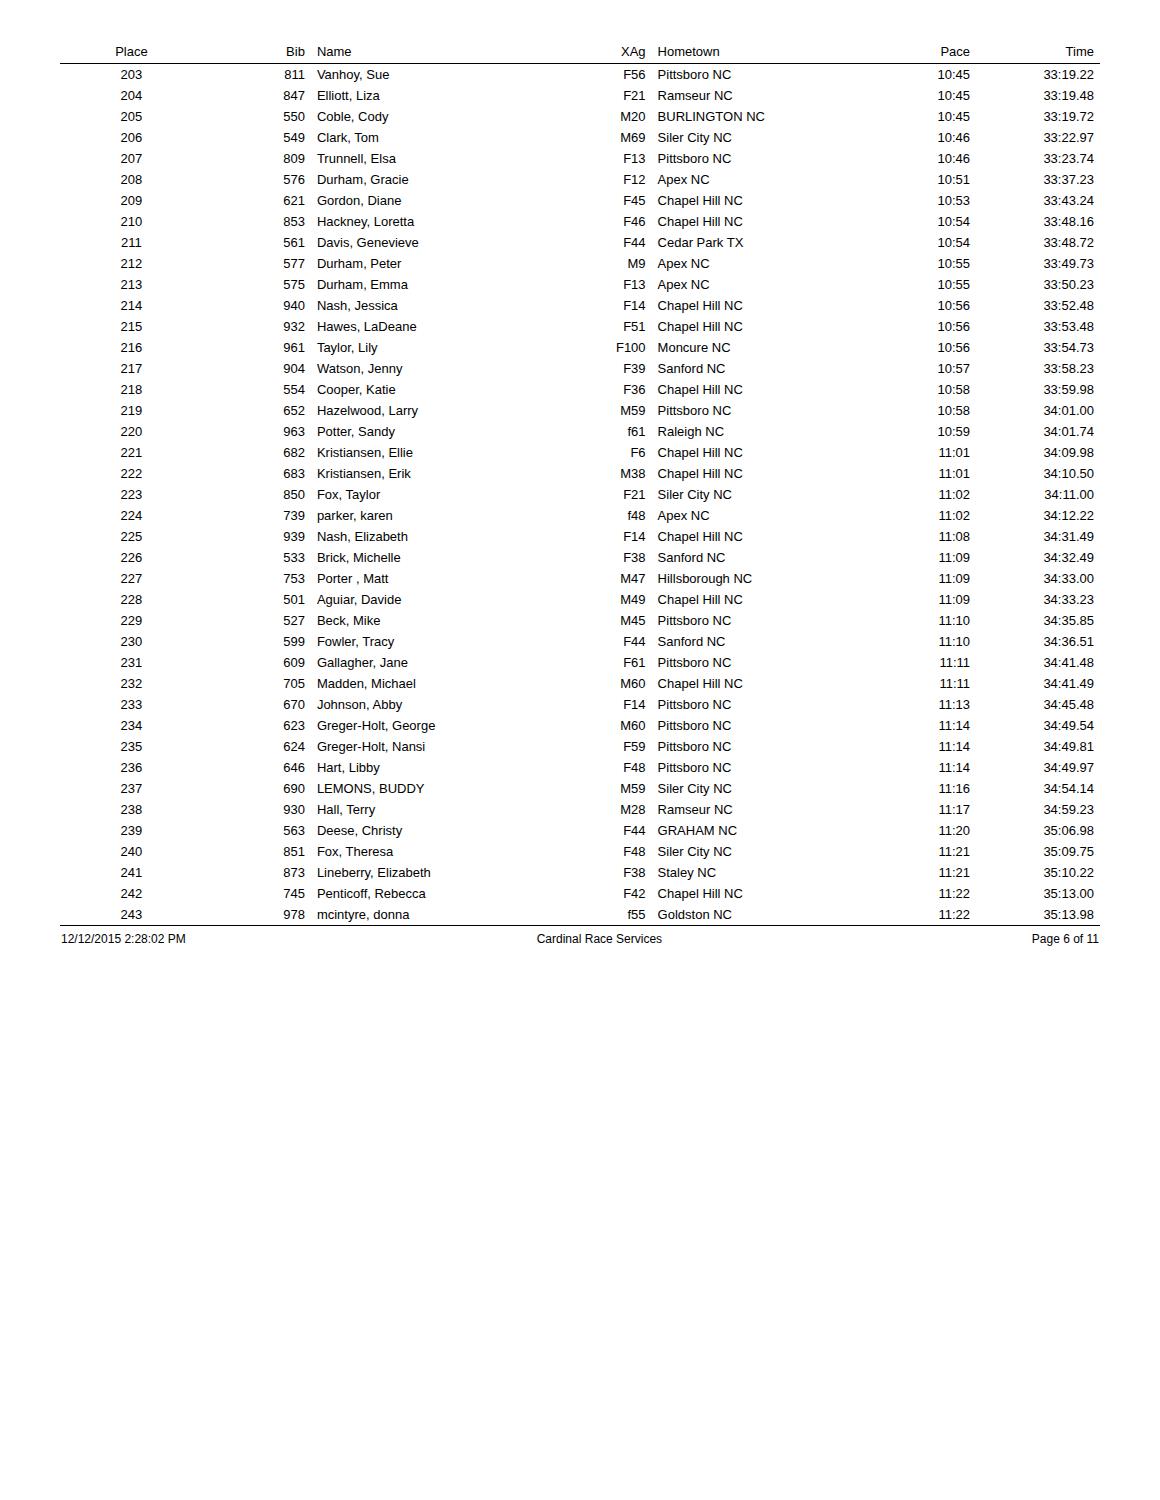| Place | Bib | Name | XAg | Hometown | Pace | Time |
| --- | --- | --- | --- | --- | --- | --- |
| 203 | 811 | Vanhoy, Sue | F56 | Pittsboro NC | 10:45 | 33:19.22 |
| 204 | 847 | Elliott, Liza | F21 | Ramseur NC | 10:45 | 33:19.48 |
| 205 | 550 | Coble, Cody | M20 | BURLINGTON NC | 10:45 | 33:19.72 |
| 206 | 549 | Clark, Tom | M69 | Siler City NC | 10:46 | 33:22.97 |
| 207 | 809 | Trunnell, Elsa | F13 | Pittsboro NC | 10:46 | 33:23.74 |
| 208 | 576 | Durham, Gracie | F12 | Apex NC | 10:51 | 33:37.23 |
| 209 | 621 | Gordon, Diane | F45 | Chapel Hill NC | 10:53 | 33:43.24 |
| 210 | 853 | Hackney, Loretta | F46 | Chapel Hill NC | 10:54 | 33:48.16 |
| 211 | 561 | Davis, Genevieve | F44 | Cedar Park TX | 10:54 | 33:48.72 |
| 212 | 577 | Durham, Peter | M9 | Apex NC | 10:55 | 33:49.73 |
| 213 | 575 | Durham, Emma | F13 | Apex NC | 10:55 | 33:50.23 |
| 214 | 940 | Nash, Jessica | F14 | Chapel Hill NC | 10:56 | 33:52.48 |
| 215 | 932 | Hawes, LaDeane | F51 | Chapel Hill NC | 10:56 | 33:53.48 |
| 216 | 961 | Taylor, Lily | F100 | Moncure NC | 10:56 | 33:54.73 |
| 217 | 904 | Watson, Jenny | F39 | Sanford NC | 10:57 | 33:58.23 |
| 218 | 554 | Cooper, Katie | F36 | Chapel Hill NC | 10:58 | 33:59.98 |
| 219 | 652 | Hazelwood, Larry | M59 | Pittsboro NC | 10:58 | 34:01.00 |
| 220 | 963 | Potter, Sandy | f61 | Raleigh NC | 10:59 | 34:01.74 |
| 221 | 682 | Kristiansen, Ellie | F6 | Chapel Hill NC | 11:01 | 34:09.98 |
| 222 | 683 | Kristiansen, Erik | M38 | Chapel Hill NC | 11:01 | 34:10.50 |
| 223 | 850 | Fox, Taylor | F21 | Siler City NC | 11:02 | 34:11.00 |
| 224 | 739 | parker, karen | f48 | Apex NC | 11:02 | 34:12.22 |
| 225 | 939 | Nash, Elizabeth | F14 | Chapel Hill NC | 11:08 | 34:31.49 |
| 226 | 533 | Brick, Michelle | F38 | Sanford NC | 11:09 | 34:32.49 |
| 227 | 753 | Porter , Matt | M47 | Hillsborough NC | 11:09 | 34:33.00 |
| 228 | 501 | Aguiar, Davide | M49 | Chapel Hill NC | 11:09 | 34:33.23 |
| 229 | 527 | Beck, Mike | M45 | Pittsboro NC | 11:10 | 34:35.85 |
| 230 | 599 | Fowler, Tracy | F44 | Sanford NC | 11:10 | 34:36.51 |
| 231 | 609 | Gallagher, Jane | F61 | Pittsboro NC | 11:11 | 34:41.48 |
| 232 | 705 | Madden, Michael | M60 | Chapel Hill NC | 11:11 | 34:41.49 |
| 233 | 670 | Johnson, Abby | F14 | Pittsboro NC | 11:13 | 34:45.48 |
| 234 | 623 | Greger-Holt, George | M60 | Pittsboro NC | 11:14 | 34:49.54 |
| 235 | 624 | Greger-Holt, Nansi | F59 | Pittsboro NC | 11:14 | 34:49.81 |
| 236 | 646 | Hart, Libby | F48 | Pittsboro NC | 11:14 | 34:49.97 |
| 237 | 690 | LEMONS, BUDDY | M59 | Siler City NC | 11:16 | 34:54.14 |
| 238 | 930 | Hall, Terry | M28 | Ramseur NC | 11:17 | 34:59.23 |
| 239 | 563 | Deese, Christy | F44 | GRAHAM NC | 11:20 | 35:06.98 |
| 240 | 851 | Fox, Theresa | F48 | Siler City NC | 11:21 | 35:09.75 |
| 241 | 873 | Lineberry, Elizabeth | F38 | Staley NC | 11:21 | 35:10.22 |
| 242 | 745 | Penticoff, Rebecca | F42 | Chapel Hill NC | 11:22 | 35:13.00 |
| 243 | 978 | mcintyre, donna | f55 | Goldston NC | 11:22 | 35:13.98 |
| 12/12/2015 2:28:02 PM | Cardinal Race Services | Page 6 of 11 |